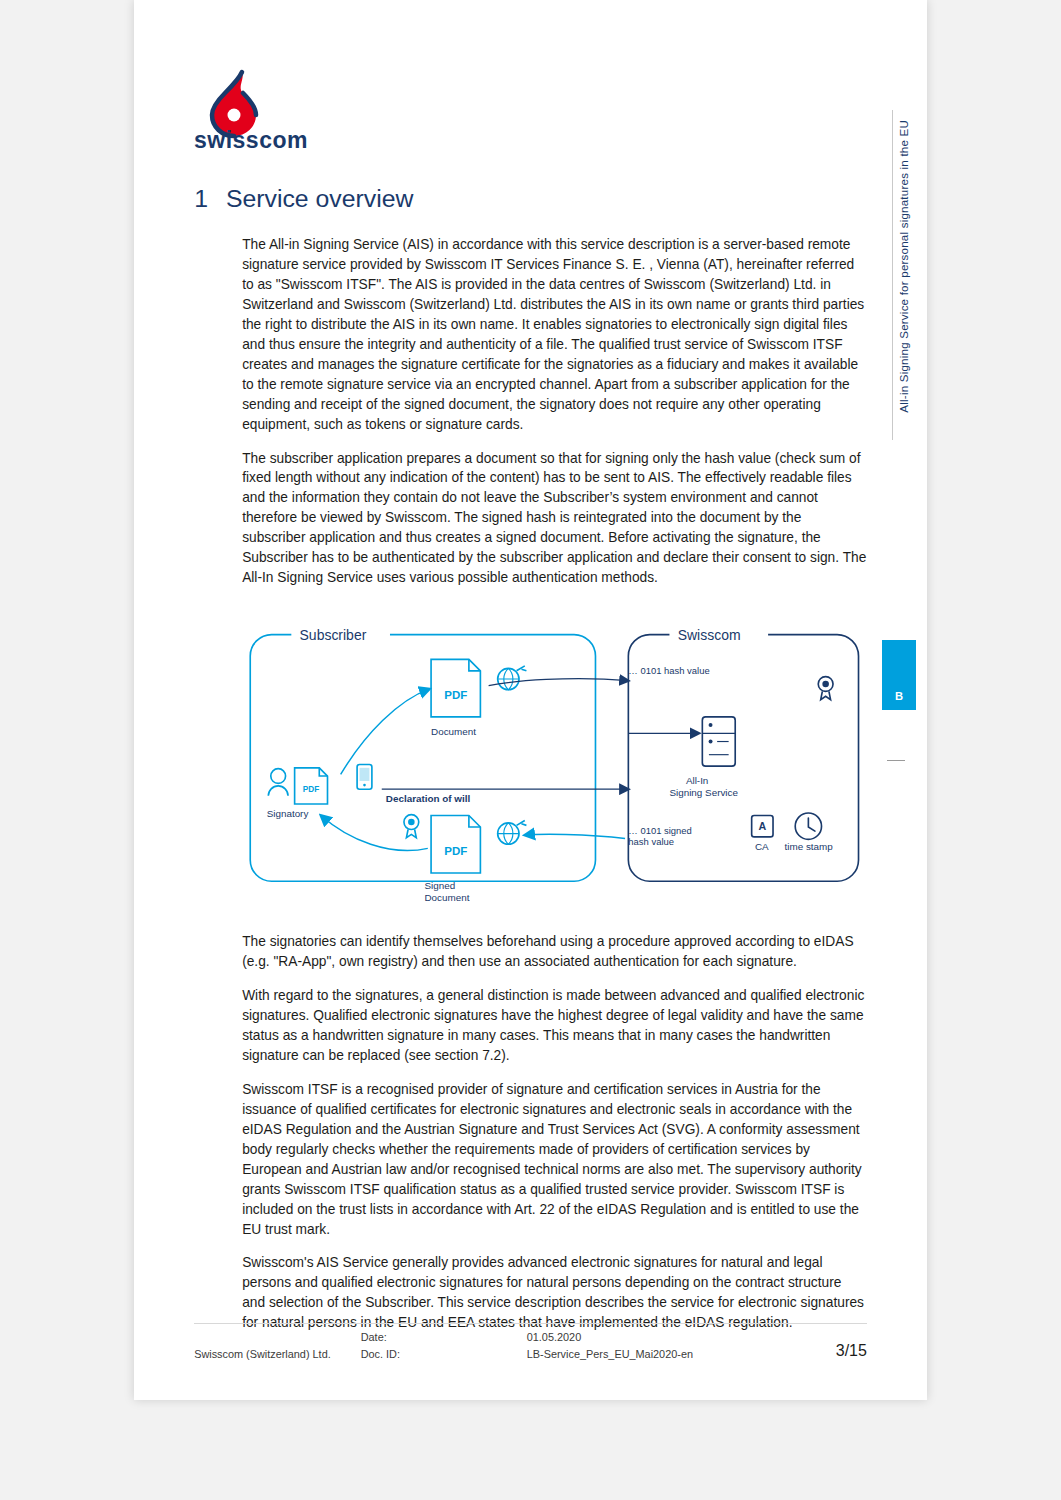swisscom
All-in Signing Service for personal signatures in the EU
B
1 Service overview
The All-in Signing Service (AIS) in accordance with this service description is a server-based remote signature service provided by Swisscom IT Services Finance S. E. , Vienna (AT), hereinafter referred to as "Swisscom ITSF". The AIS is provided in the data centres of Swisscom (Switzerland) Ltd. in Switzerland and Swisscom (Switzerland) Ltd. distributes the AIS in its own name or grants third parties the right to distribute the AIS in its own name. It enables signatories to electronically sign digital files and thus ensure the integrity and authenticity of a file. The qualified trust service of Swisscom ITSF creates and manages the signature certificate for the signatories as a fiduciary and makes it available to the remote signature service via an encrypted channel. Apart from a subscriber application for the sending and receipt of the signed document, the signatory does not require any other operating equipment, such as tokens or signature cards.
The subscriber application prepares a document so that for signing only the hash value (check sum of fixed length without any indication of the content) has to be sent to AIS. The effectively readable files and the information they contain do not leave the Subscriber’s system environment and cannot therefore be viewed by Swisscom. The signed hash is reintegrated into the document by the subscriber application and thus creates a signed document. Before activating the signature, the Subscriber has to be authenticated by the subscriber application and declare their consent to sign. The All-In Signing Service uses various possible authentication methods.
Subscriber Swisscom PDF Document … 0101 hash value PDF Signatory Declaration of will PDF Signed Document … 0101 signed hash value All-In Signing Service A CA time stamp
The signatories can identify themselves beforehand using a procedure approved according to eIDAS (e.g. "RA-App", own registry) and then use an associated authentication for each signature.
With regard to the signatures, a general distinction is made between advanced and qualified electronic signatures. Qualified electronic signatures have the highest degree of legal validity and have the same status as a handwritten signature in many cases. This means that in many cases the handwritten signature can be replaced (see section 7.2).
Swisscom ITSF is a recognised provider of signature and certification services in Austria for the issuance of qualified certificates for electronic signatures and electronic seals in accordance with the eIDAS Regulation and the Austrian Signature and Trust Services Act (SVG). A conformity assessment body regularly checks whether the requirements made of providers of certification services by European and Austrian law and/or recognised technical norms are also met. The supervisory authority grants Swisscom ITSF qualification status as a qualified trusted service provider. Swisscom ITSF is included on the trust lists in accordance with Art. 22 of the eIDAS Regulation and is entitled to use the EU trust mark.
Swisscom's AIS Service generally provides advanced electronic signatures for natural and legal persons and qualified electronic signatures for natural persons depending on the contract structure and selection of the Subscriber. This service description describes the service for electronic signatures for natural persons in the EU and EEA states that have implemented the eIDAS regulation.
Swisscom (Switzerland) Ltd.
Date: 01.05.2020 Doc. ID: LB-Service_Pers_EU_Mai2020-en
3/15